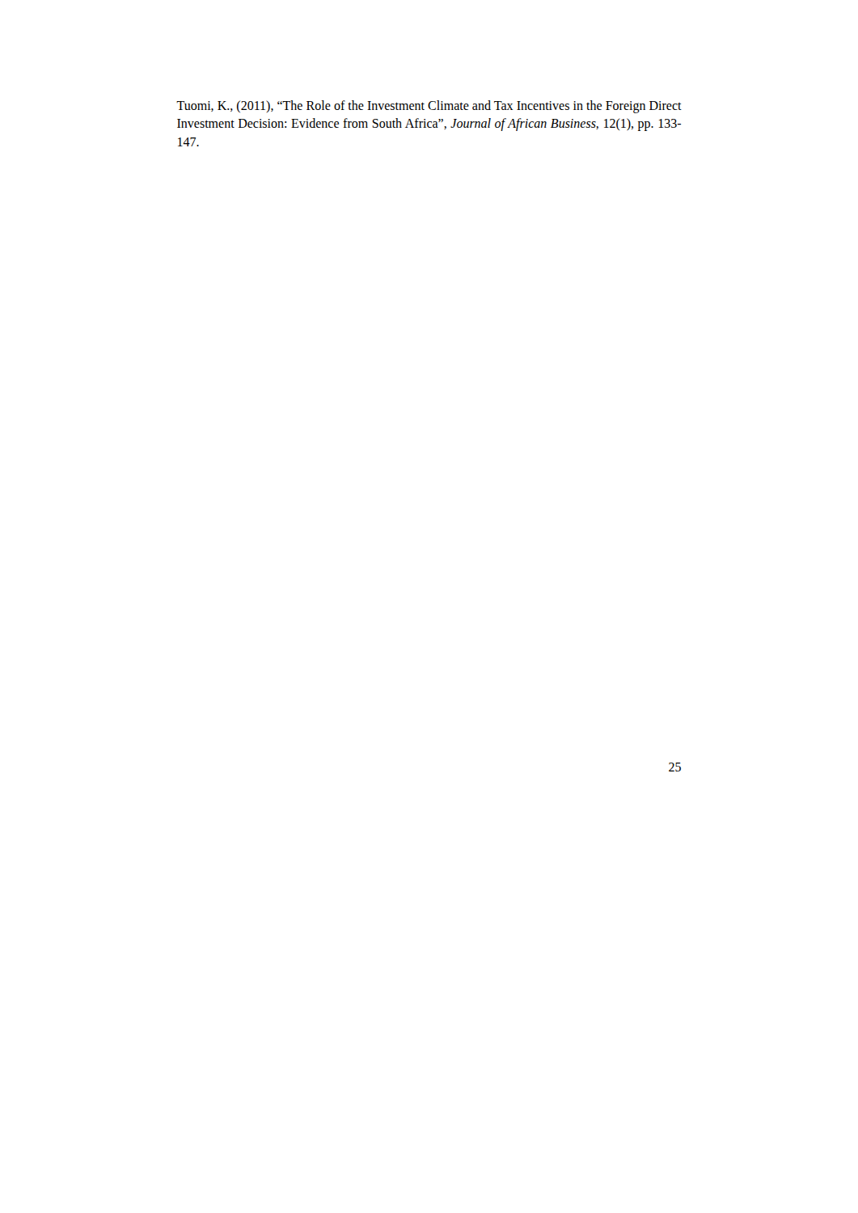Tuomi, K., (2011), “The Role of the Investment Climate and Tax Incentives in the Foreign Direct Investment Decision: Evidence from South Africa”, Journal of African Business, 12(1), pp. 133-147.
25